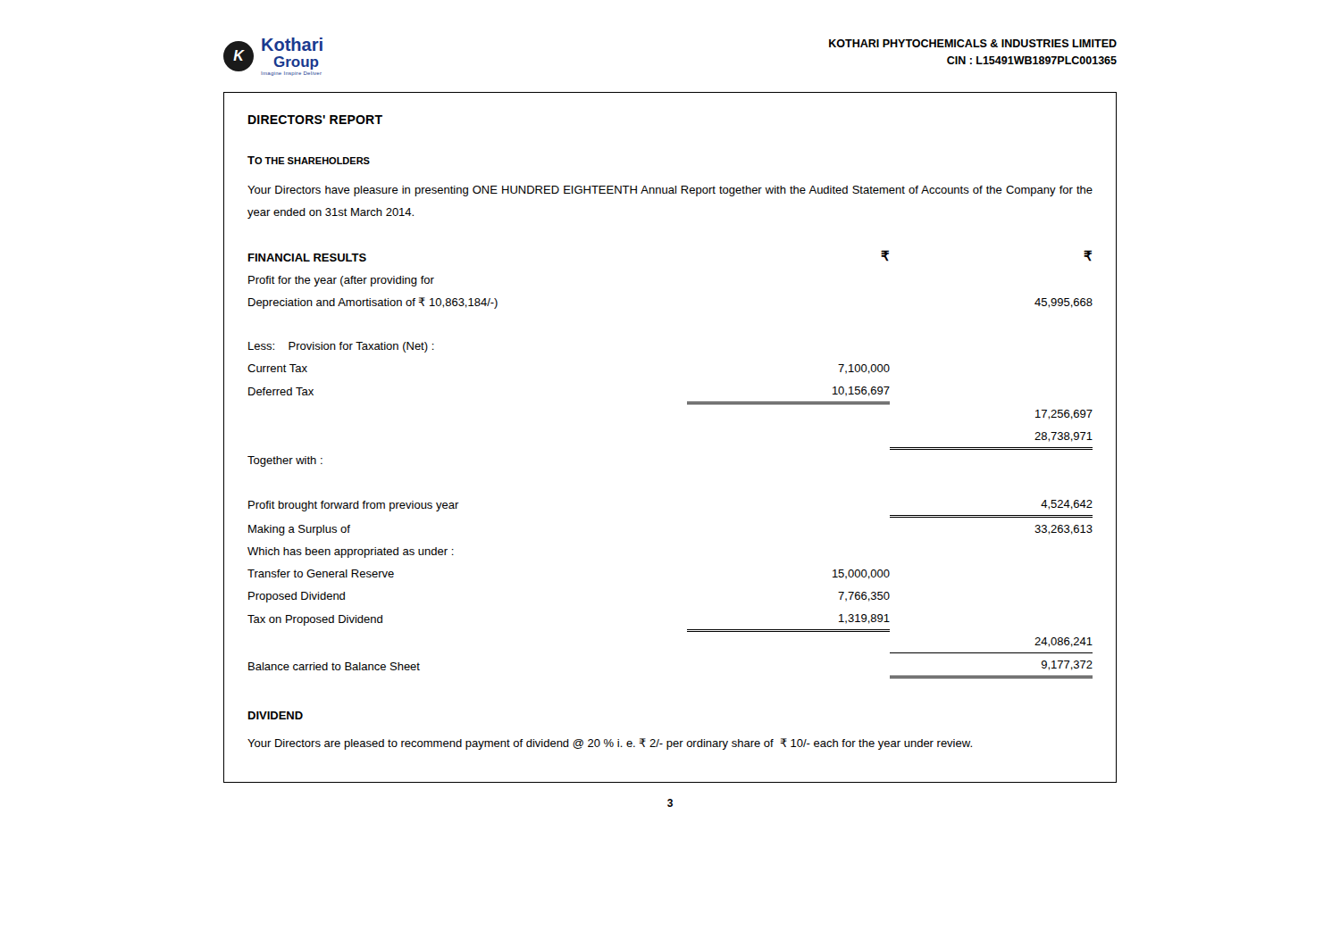K
Kothari Group Imagine Inspire Deliver
KOTHARI PHYTOCHEMICALS & INDUSTRIES LIMITED
CIN : L15491WB1897PLC001365
DIRECTORS' REPORT
TO THE SHAREHOLDERS
Your Directors have pleasure in presenting ONE HUNDRED EIGHTEENTH Annual Report together with the Audited Statement of Accounts of the Company for the year ended on 31st March 2014.
| FINANCIAL RESULTS | ₹ | ₹ |
| Profit for the year (after providing for | | |
| Depreciation and Amortisation of ₹ 10,863,184/-) | | 45,995,668 |
| Less: Provision for Taxation (Net) : | | |
| Current Tax | 7,100,000 | |
| Deferred Tax | 10,156,697 | |
| | | 17,256,697 |
| | | 28,738,971 |
| Together with : | | |
| Profit brought forward from previous year | | 4,524,642 |
| Making a Surplus of | | 33,263,613 |
| Which has been appropriated as under : | | |
| Transfer to General Reserve | 15,000,000 | |
| Proposed Dividend | 7,766,350 | |
| Tax on Proposed Dividend | 1,319,891 | |
| | | 24,086,241 |
| Balance carried to Balance Sheet | | 9,177,372 |
DIVIDEND
Your Directors are pleased to recommend payment of dividend @ 20 % i. e. ₹ 2/- per ordinary share of ₹ 10/- each for the year under review.
3